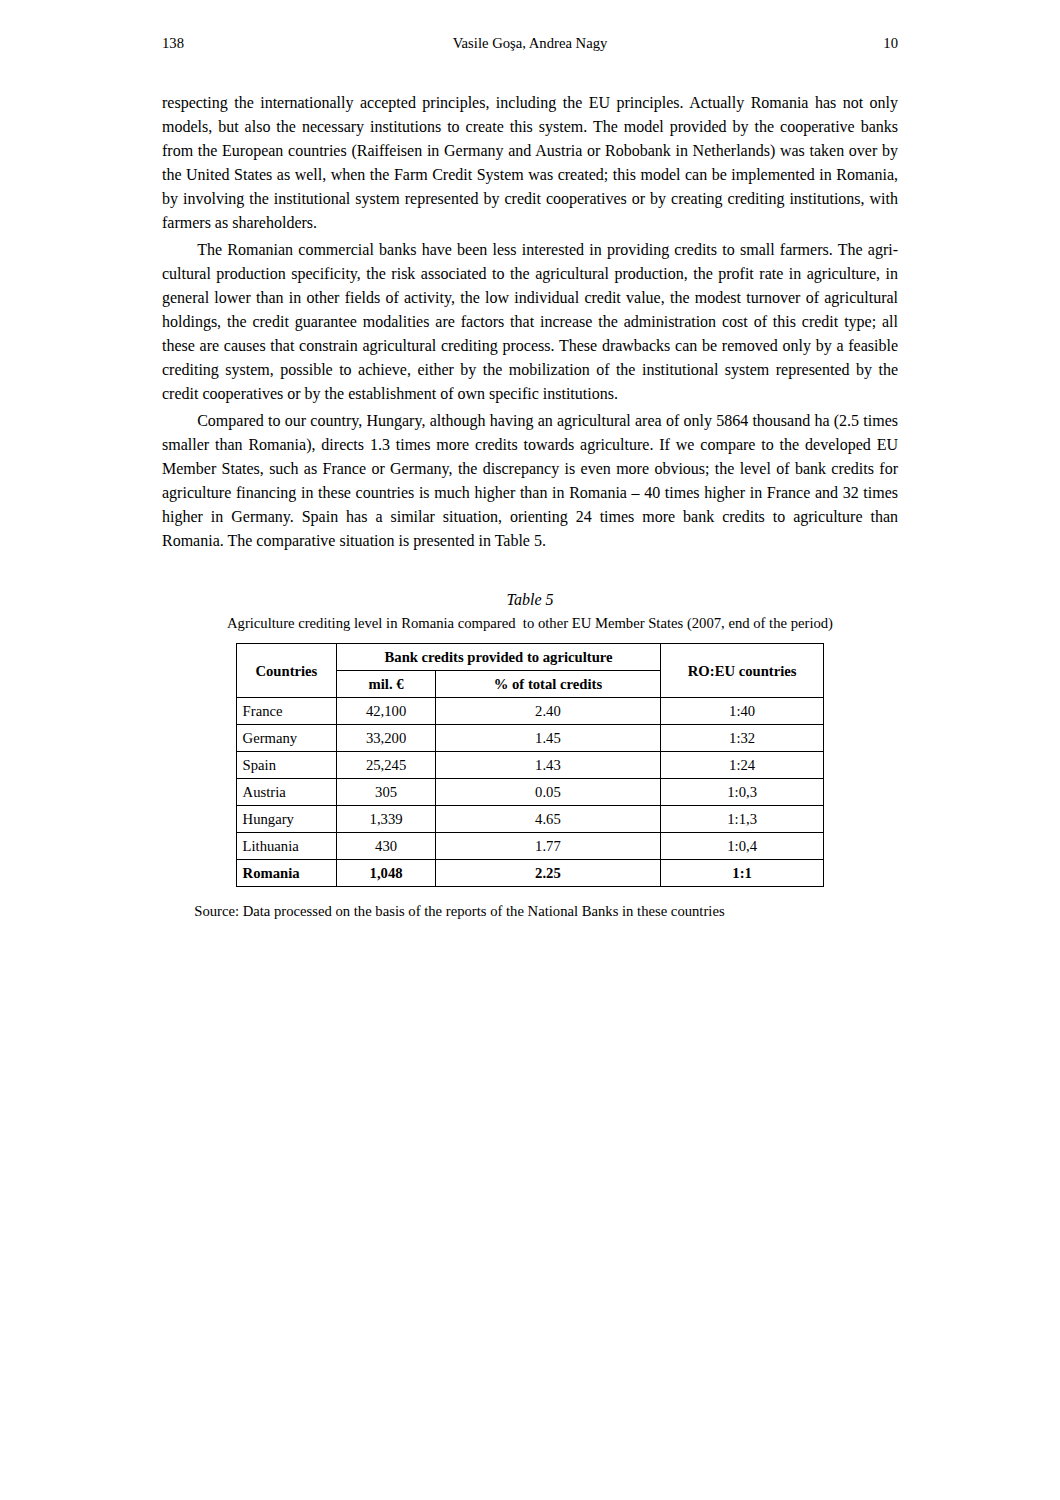138 Vasile Goşa, Andrea Nagy 10
respecting the internationally accepted principles, including the EU principles. Actually Romania has not only models, but also the necessary institutions to create this system. The model provided by the cooperative banks from the European countries (Raiffeisen in Germany and Austria or Robobank in Netherlands) was taken over by the United States as well, when the Farm Credit System was created; this model can be implemented in Romania, by involving the institutional system represented by credit cooperatives or by creating crediting institutions, with farmers as shareholders.
The Romanian commercial banks have been less interested in providing credits to small farmers. The agricultural production specificity, the risk associated to the agricultural production, the profit rate in agriculture, in general lower than in other fields of activity, the low individual credit value, the modest turnover of agricultural holdings, the credit guarantee modalities are factors that increase the administration cost of this credit type; all these are causes that constrain agricultural crediting process. These drawbacks can be removed only by a feasible crediting system, possible to achieve, either by the mobilization of the institutional system represented by the credit cooperatives or by the establishment of own specific institutions.
Compared to our country, Hungary, although having an agricultural area of only 5864 thousand ha (2.5 times smaller than Romania), directs 1.3 times more credits towards agriculture. If we compare to the developed EU Member States, such as France or Germany, the discrepancy is even more obvious; the level of bank credits for agriculture financing in these countries is much higher than in Romania – 40 times higher in France and 32 times higher in Germany. Spain has a similar situation, orienting 24 times more bank credits to agriculture than Romania. The comparative situation is presented in Table 5.
Table 5 Agriculture crediting level in Romania compared to other EU Member States (2007, end of the period)
| Countries | Bank credits provided to agriculture | RO:EU countries |
| --- | --- | --- |
| mil. € | % of total credits |
| France | 42,100 | 2.40 | 1:40 |
| Germany | 33,200 | 1.45 | 1:32 |
| Spain | 25,245 | 1.43 | 1:24 |
| Austria | 305 | 0.05 | 1:0,3 |
| Hungary | 1,339 | 4.65 | 1:1,3 |
| Lithuania | 430 | 1.77 | 1:0,4 |
| Romania | 1,048 | 2.25 | 1:1 |
Source: Data processed on the basis of the reports of the National Banks in these countries